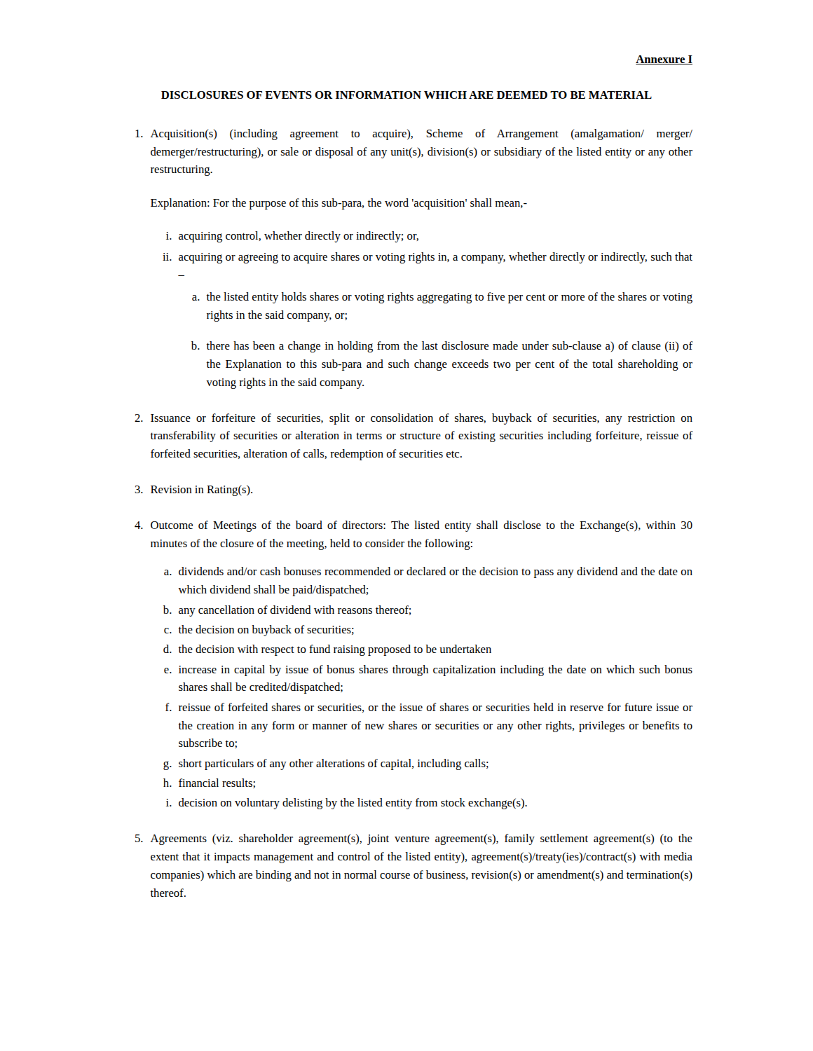Annexure I
DISCLOSURES OF EVENTS OR INFORMATION WHICH ARE DEEMED TO BE MATERIAL
Acquisition(s) (including agreement to acquire), Scheme of Arrangement (amalgamation/ merger/ demerger/restructuring), or sale or disposal of any unit(s), division(s) or subsidiary of the listed entity or any other restructuring.
Explanation: For the purpose of this sub-para, the word 'acquisition' shall mean,-
acquiring control, whether directly or indirectly; or,
acquiring or agreeing to acquire shares or voting rights in, a company, whether directly or indirectly, such that –
the listed entity holds shares or voting rights aggregating to five per cent or more of the shares or voting rights in the said company, or;
there has been a change in holding from the last disclosure made under sub-clause a) of clause (ii) of the Explanation to this sub-para and such change exceeds two per cent of the total shareholding or voting rights in the said company.
Issuance or forfeiture of securities, split or consolidation of shares, buyback of securities, any restriction on transferability of securities or alteration in terms or structure of existing securities including forfeiture, reissue of forfeited securities, alteration of calls, redemption of securities etc.
Revision in Rating(s).
Outcome of Meetings of the board of directors: The listed entity shall disclose to the Exchange(s), within 30 minutes of the closure of the meeting, held to consider the following:
dividends and/or cash bonuses recommended or declared or the decision to pass any dividend and the date on which dividend shall be paid/dispatched;
any cancellation of dividend with reasons thereof;
the decision on buyback of securities;
the decision with respect to fund raising proposed to be undertaken
increase in capital by issue of bonus shares through capitalization including the date on which such bonus shares shall be credited/dispatched;
reissue of forfeited shares or securities, or the issue of shares or securities held in reserve for future issue or the creation in any form or manner of new shares or securities or any other rights, privileges or benefits to subscribe to;
short particulars of any other alterations of capital, including calls;
financial results;
decision on voluntary delisting by the listed entity from stock exchange(s).
Agreements (viz. shareholder agreement(s), joint venture agreement(s), family settlement agreement(s) (to the extent that it impacts management and control of the listed entity), agreement(s)/treaty(ies)/contract(s) with media companies) which are binding and not in normal course of business, revision(s) or amendment(s) and termination(s) thereof.